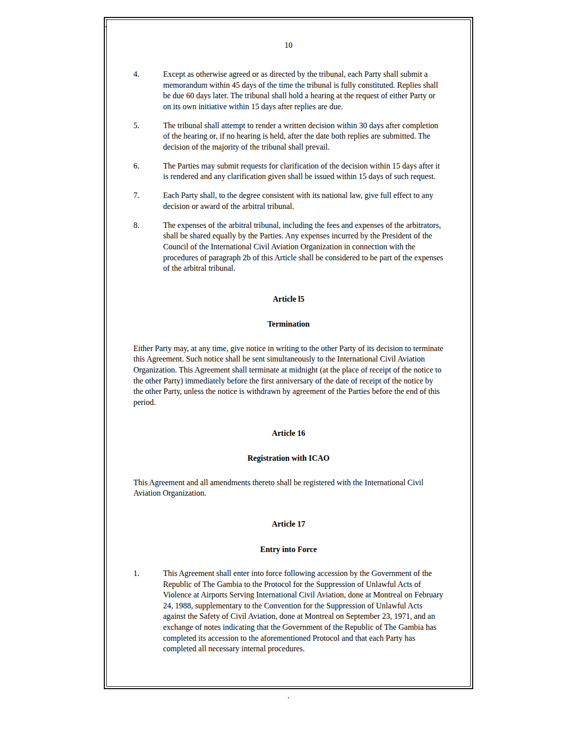.. ,  
10
4. Except as otherwise agreed or as directed by the tribunal, each Party shall submit a memorandum within 45 days of the time the tribunal is fully constituted. Replies shall be due 60 days later. The tribunal shall hold a hearing at the request of either Party or on its own initiative within 15 days after replies are due.
5. The tribunal shall attempt to render a written decision within 30 days after completion of the hearing or, if no hearing is held, after the date both replies are submitted. The decision of the majority of the tribunal shall prevail.
6. The Parties may submit requests for clarification of the decision within 15 days after it is rendered and any clarification given shall be issued within 15 days of such request.
7. Each Party shall, to the degree consistent with its national law, give full effect to any decision or award of the arbitral tribunal.
8. The expenses of the arbitral tribunal, including the fees and expenses of the arbitrators, shall be shared equally by the Parties. Any expenses incurred by the President of the Council of the International Civil Aviation Organization in connection with the procedures of paragraph 2b of this Article shall be considered to be part of the expenses of the arbitral tribunal.
Article l5
Termination
Either Party may, at any time, give notice in writing to the other Party of its decision to terminate this Agreement. Such notice shall be sent simultaneously to the International Civil Aviation Organization. This Agreement shall terminate at midnight (at the place of receipt of the notice to the other Party) immediately before the first anniversary of the date of receipt of the notice by the other Party, unless the notice is withdrawn by agreement of the Parties before the end of this period.
Article 16
Registration with ICAO
This Agreement and all amendments thereto shall be registered with the International Civil Aviation Organization.
Article 17
Entry into Force
1. This Agreement shall enter into force following accession by the Government of the Republic of The Gambia to the Protocol for the Suppression of Unlawful Acts of Violence at Airports Serving International Civil Aviation, done at Montreal on February 24, 1988, supplementary to the Convention for the Suppression of Unlawful Acts against the Safety of Civil Aviation, done at Montreal on September 23, 1971, and an exchange of notes indicating that the Government of the Republic of The Gambia has completed its accession to the aforementioned Protocol and that each Party has completed all necessary internal procedures.
,